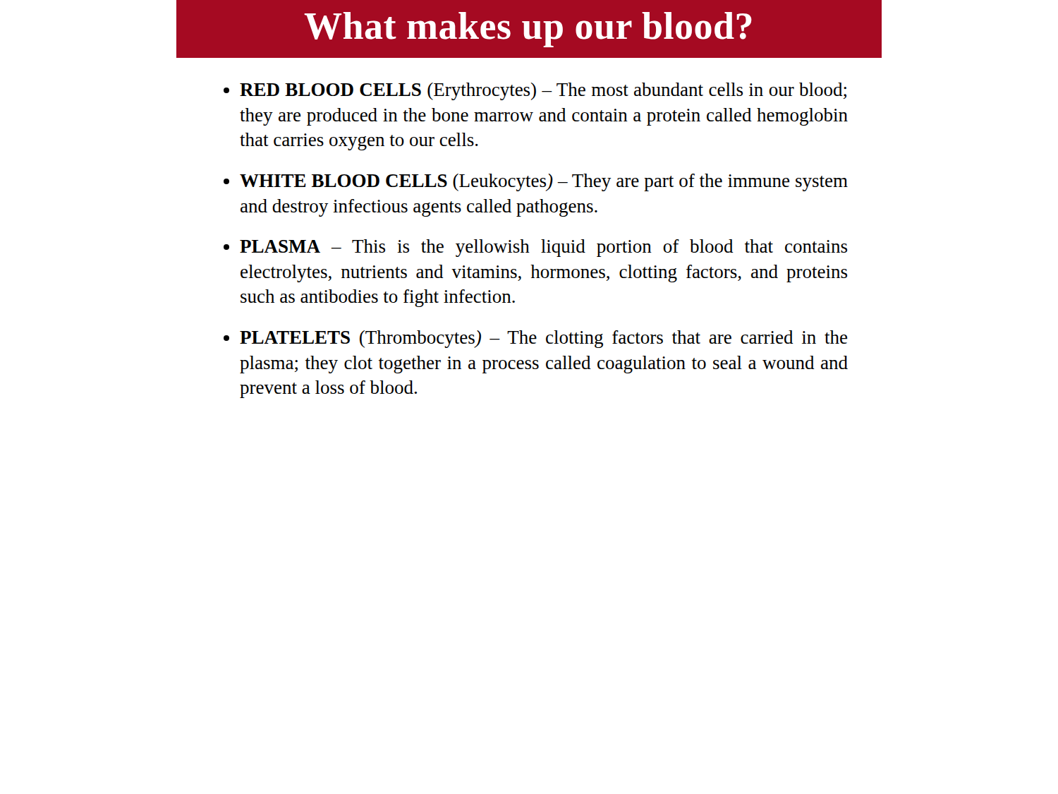What makes up our blood?
RED BLOOD CELLS (Erythrocytes) – The most abundant cells in our blood; they are produced in the bone marrow and contain a protein called hemoglobin that carries oxygen to our cells.
WHITE BLOOD CELLS (Leukocytes) – They are part of the immune system and destroy infectious agents called pathogens.
PLASMA – This is the yellowish liquid portion of blood that contains electrolytes, nutrients and vitamins, hormones, clotting factors, and proteins such as antibodies to fight infection.
PLATELETS (Thrombocytes) – The clotting factors that are carried in the plasma; they clot together in a process called coagulation to seal a wound and prevent a loss of blood.